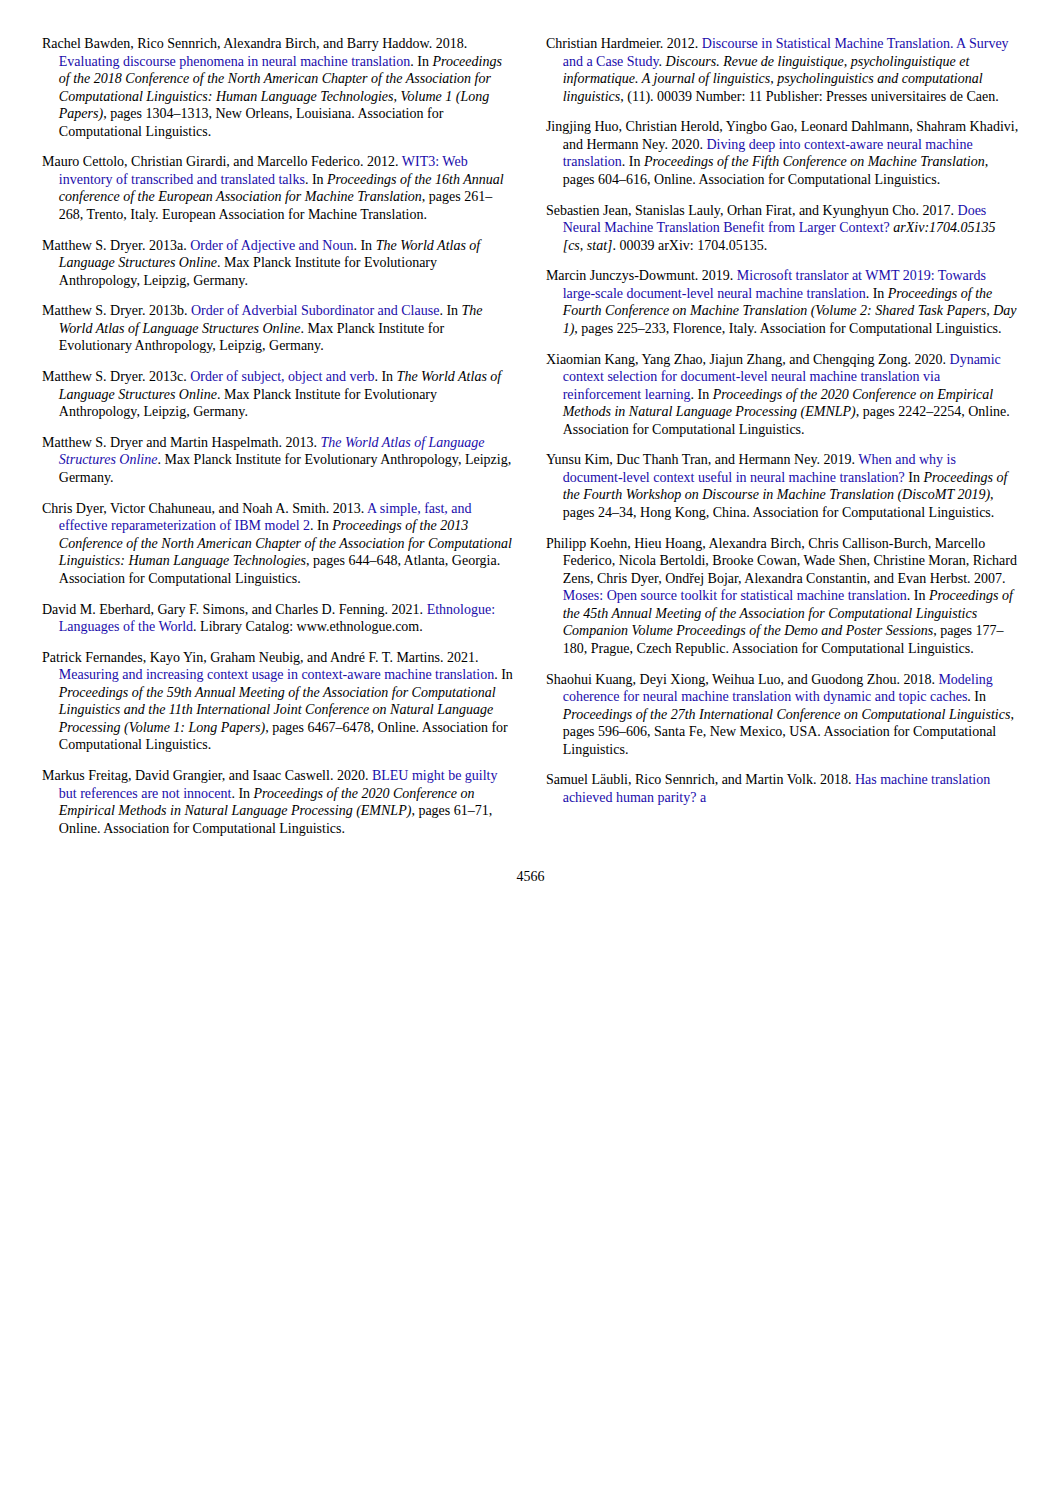Rachel Bawden, Rico Sennrich, Alexandra Birch, and Barry Haddow. 2018. Evaluating discourse phenomena in neural machine translation. In Proceedings of the 2018 Conference of the North American Chapter of the Association for Computational Linguistics: Human Language Technologies, Volume 1 (Long Papers), pages 1304–1313, New Orleans, Louisiana. Association for Computational Linguistics.
Mauro Cettolo, Christian Girardi, and Marcello Federico. 2012. WIT3: Web inventory of transcribed and translated talks. In Proceedings of the 16th Annual conference of the European Association for Machine Translation, pages 261–268, Trento, Italy. European Association for Machine Translation.
Matthew S. Dryer. 2013a. Order of Adjective and Noun. In The World Atlas of Language Structures Online. Max Planck Institute for Evolutionary Anthropology, Leipzig, Germany.
Matthew S. Dryer. 2013b. Order of Adverbial Subordinator and Clause. In The World Atlas of Language Structures Online. Max Planck Institute for Evolutionary Anthropology, Leipzig, Germany.
Matthew S. Dryer. 2013c. Order of subject, object and verb. In The World Atlas of Language Structures Online. Max Planck Institute for Evolutionary Anthropology, Leipzig, Germany.
Matthew S. Dryer and Martin Haspelmath. 2013. The World Atlas of Language Structures Online. Max Planck Institute for Evolutionary Anthropology, Leipzig, Germany.
Chris Dyer, Victor Chahuneau, and Noah A. Smith. 2013. A simple, fast, and effective reparameterization of IBM model 2. In Proceedings of the 2013 Conference of the North American Chapter of the Association for Computational Linguistics: Human Language Technologies, pages 644–648, Atlanta, Georgia. Association for Computational Linguistics.
David M. Eberhard, Gary F. Simons, and Charles D. Fenning. 2021. Ethnologue: Languages of the World. Library Catalog: www.ethnologue.com.
Patrick Fernandes, Kayo Yin, Graham Neubig, and André F. T. Martins. 2021. Measuring and increasing context usage in context-aware machine translation. In Proceedings of the 59th Annual Meeting of the Association for Computational Linguistics and the 11th International Joint Conference on Natural Language Processing (Volume 1: Long Papers), pages 6467–6478, Online. Association for Computational Linguistics.
Markus Freitag, David Grangier, and Isaac Caswell. 2020. BLEU might be guilty but references are not innocent. In Proceedings of the 2020 Conference on Empirical Methods in Natural Language Processing (EMNLP), pages 61–71, Online. Association for Computational Linguistics.
Christian Hardmeier. 2012. Discourse in Statistical Machine Translation. A Survey and a Case Study. Discours. Revue de linguistique, psycholinguistique et informatique. A journal of linguistics, psycholinguistics and computational linguistics, (11). 00039 Number: 11 Publisher: Presses universitaires de Caen.
Jingjing Huo, Christian Herold, Yingbo Gao, Leonard Dahlmann, Shahram Khadivi, and Hermann Ney. 2020. Diving deep into context-aware neural machine translation. In Proceedings of the Fifth Conference on Machine Translation, pages 604–616, Online. Association for Computational Linguistics.
Sebastien Jean, Stanislas Lauly, Orhan Firat, and Kyunghyun Cho. 2017. Does Neural Machine Translation Benefit from Larger Context? arXiv:1704.05135 [cs, stat]. 00039 arXiv: 1704.05135.
Marcin Junczys-Dowmunt. 2019. Microsoft translator at WMT 2019: Towards large-scale document-level neural machine translation. In Proceedings of the Fourth Conference on Machine Translation (Volume 2: Shared Task Papers, Day 1), pages 225–233, Florence, Italy. Association for Computational Linguistics.
Xiaomian Kang, Yang Zhao, Jiajun Zhang, and Chengqing Zong. 2020. Dynamic context selection for document-level neural machine translation via reinforcement learning. In Proceedings of the 2020 Conference on Empirical Methods in Natural Language Processing (EMNLP), pages 2242–2254, Online. Association for Computational Linguistics.
Yunsu Kim, Duc Thanh Tran, and Hermann Ney. 2019. When and why is document-level context useful in neural machine translation? In Proceedings of the Fourth Workshop on Discourse in Machine Translation (DiscoMT 2019), pages 24–34, Hong Kong, China. Association for Computational Linguistics.
Philipp Koehn, Hieu Hoang, Alexandra Birch, Chris Callison-Burch, Marcello Federico, Nicola Bertoldi, Brooke Cowan, Wade Shen, Christine Moran, Richard Zens, Chris Dyer, Ondřej Bojar, Alexandra Constantin, and Evan Herbst. 2007. Moses: Open source toolkit for statistical machine translation. In Proceedings of the 45th Annual Meeting of the Association for Computational Linguistics Companion Volume Proceedings of the Demo and Poster Sessions, pages 177–180, Prague, Czech Republic. Association for Computational Linguistics.
Shaohui Kuang, Deyi Xiong, Weihua Luo, and Guodong Zhou. 2018. Modeling coherence for neural machine translation with dynamic and topic caches. In Proceedings of the 27th International Conference on Computational Linguistics, pages 596–606, Santa Fe, New Mexico, USA. Association for Computational Linguistics.
Samuel Läubli, Rico Sennrich, and Martin Volk. 2018. Has machine translation achieved human parity? a
4566